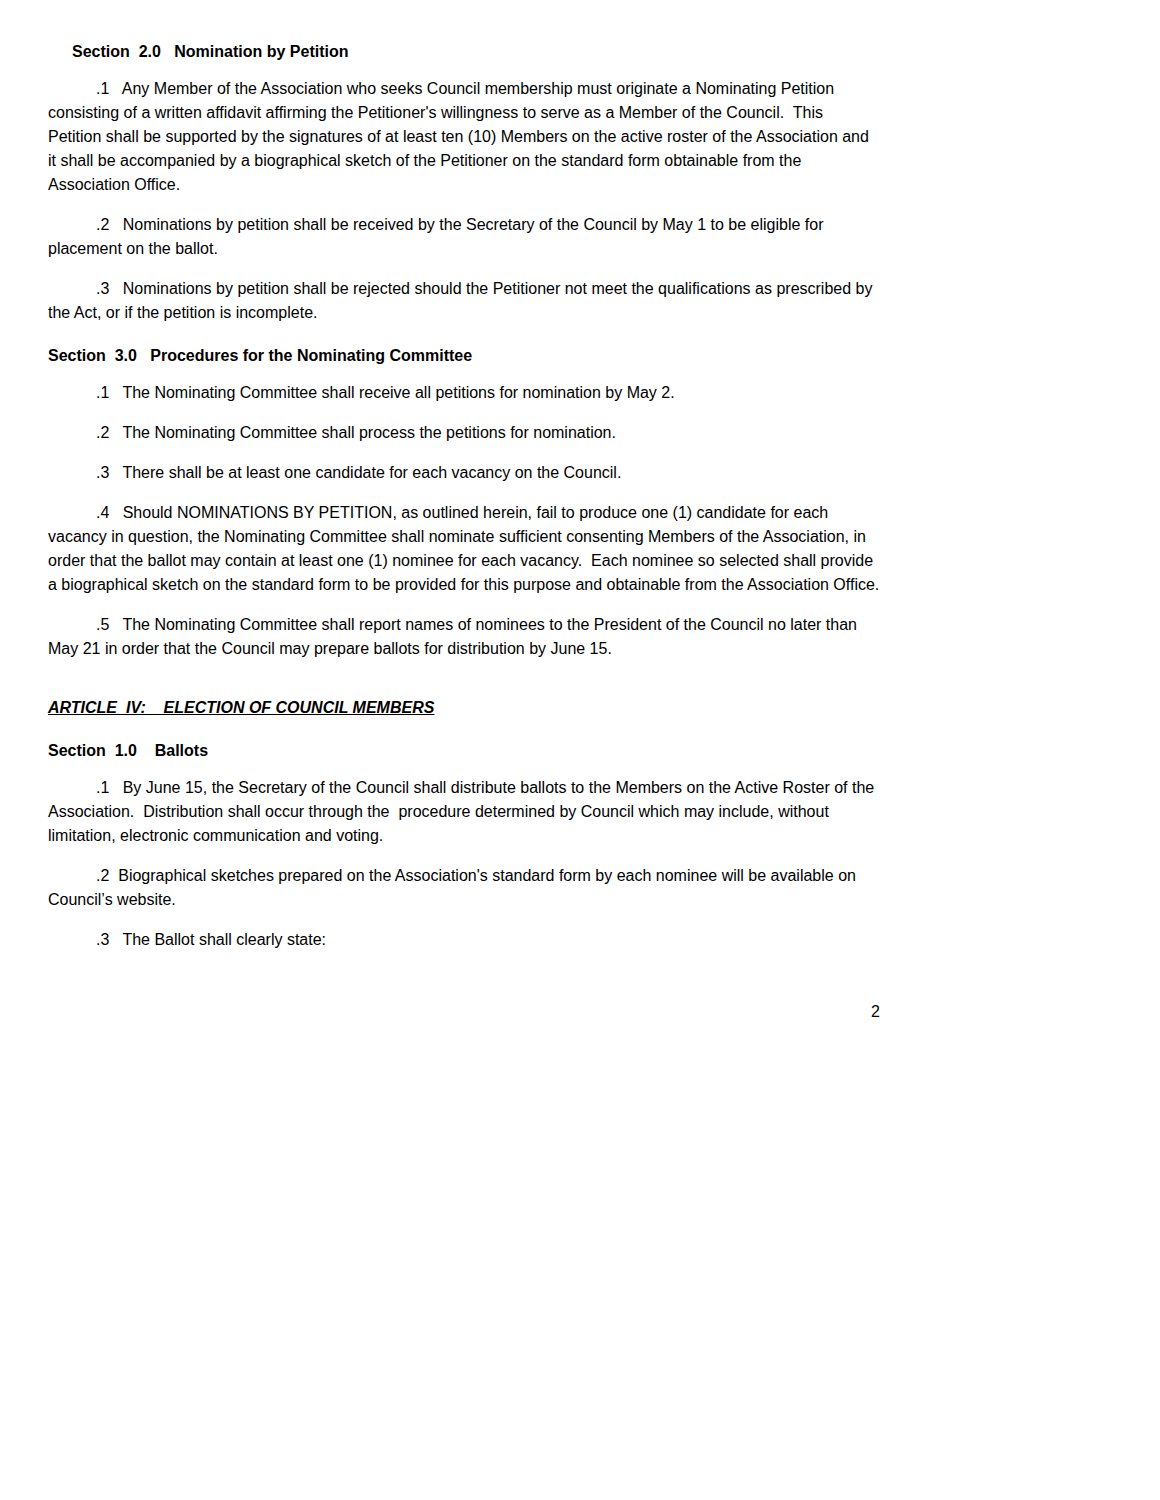Section 2.0 Nomination by Petition
.1 Any Member of the Association who seeks Council membership must originate a Nominating Petition consisting of a written affidavit affirming the Petitioner's willingness to serve as a Member of the Council. This Petition shall be supported by the signatures of at least ten (10) Members on the active roster of the Association and it shall be accompanied by a biographical sketch of the Petitioner on the standard form obtainable from the Association Office.
.2 Nominations by petition shall be received by the Secretary of the Council by May 1 to be eligible for placement on the ballot.
.3 Nominations by petition shall be rejected should the Petitioner not meet the qualifications as prescribed by the Act, or if the petition is incomplete.
Section 3.0 Procedures for the Nominating Committee
.1 The Nominating Committee shall receive all petitions for nomination by May 2.
.2 The Nominating Committee shall process the petitions for nomination.
.3 There shall be at least one candidate for each vacancy on the Council.
.4 Should NOMINATIONS BY PETITION, as outlined herein, fail to produce one (1) candidate for each vacancy in question, the Nominating Committee shall nominate sufficient consenting Members of the Association, in order that the ballot may contain at least one (1) nominee for each vacancy. Each nominee so selected shall provide a biographical sketch on the standard form to be provided for this purpose and obtainable from the Association Office.
.5 The Nominating Committee shall report names of nominees to the President of the Council no later than May 21 in order that the Council may prepare ballots for distribution by June 15.
ARTICLE IV: ELECTION OF COUNCIL MEMBERS
Section 1.0 Ballots
.1 By June 15, the Secretary of the Council shall distribute ballots to the Members on the Active Roster of the Association. Distribution shall occur through the procedure determined by Council which may include, without limitation, electronic communication and voting.
.2 Biographical sketches prepared on the Association's standard form by each nominee will be available on Council’s website.
.3 The Ballot shall clearly state:
2